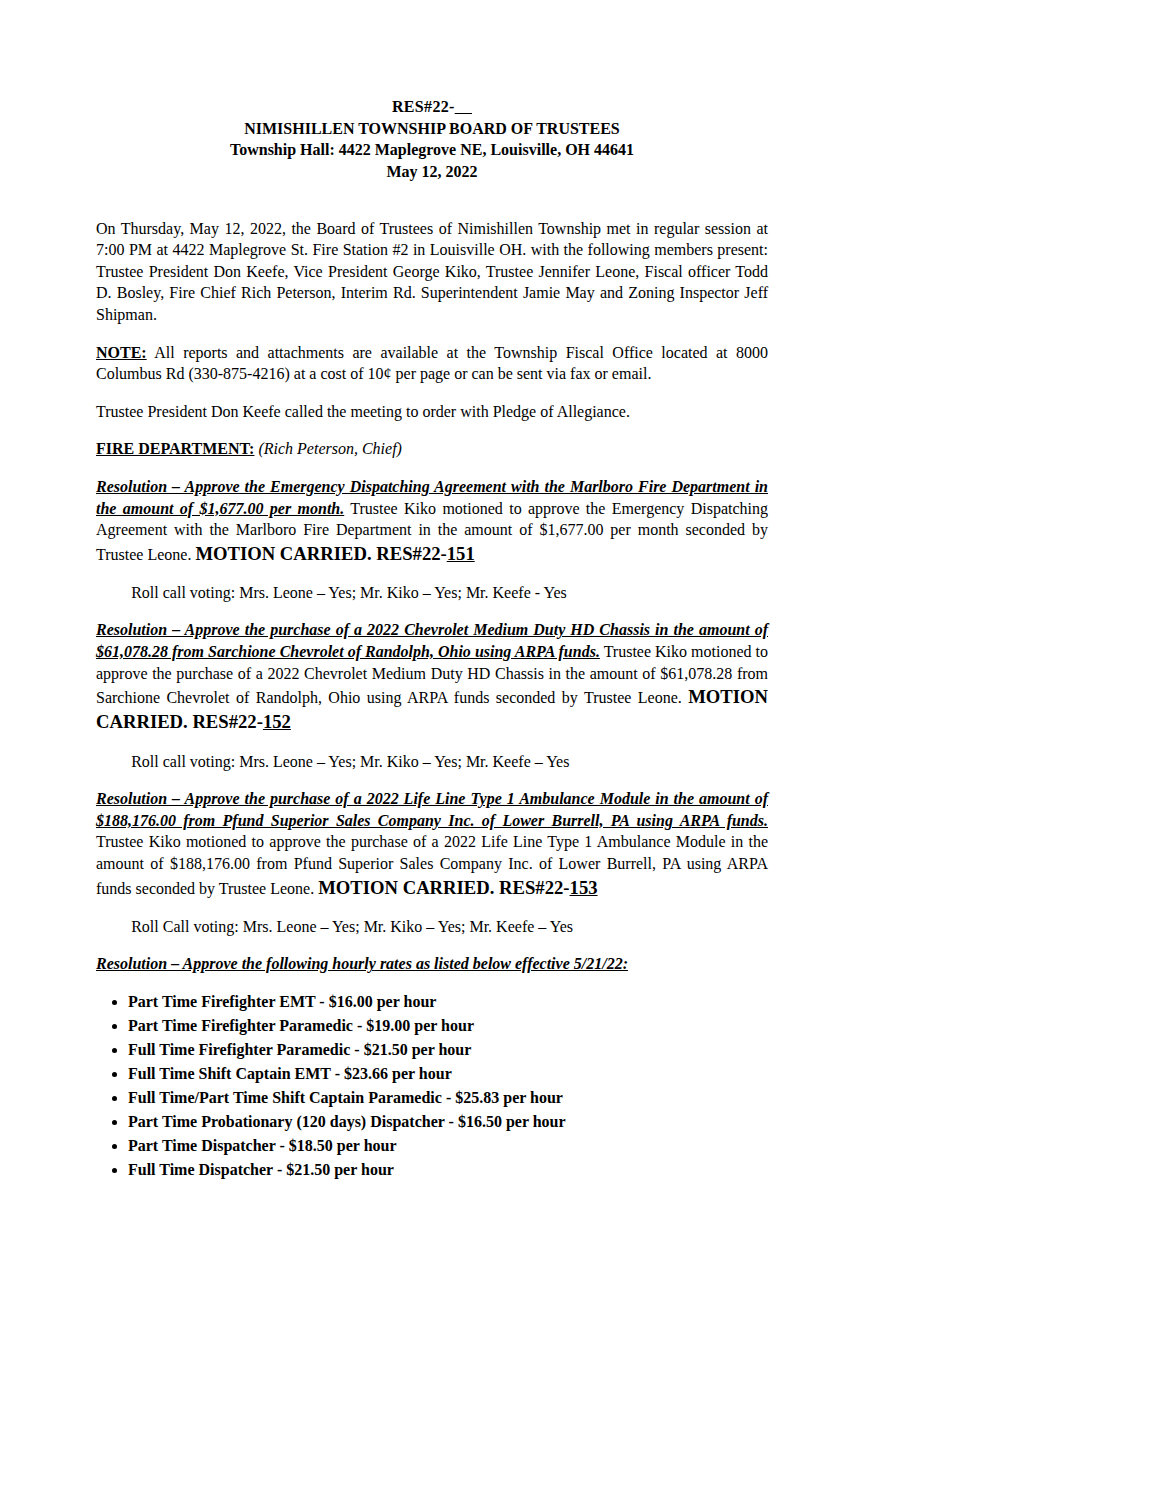RES#22-
NIMISHILLEN TOWNSHIP BOARD OF TRUSTEES
Township Hall: 4422 Maplegrove NE, Louisville, OH 44641
May 12, 2022
On Thursday, May 12, 2022, the Board of Trustees of Nimishillen Township met in regular session at 7:00 PM at 4422 Maplegrove St. Fire Station #2 in Louisville OH. with the following members present: Trustee President Don Keefe, Vice President George Kiko, Trustee Jennifer Leone, Fiscal officer Todd D. Bosley, Fire Chief Rich Peterson, Interim Rd. Superintendent Jamie May and Zoning Inspector Jeff Shipman.
NOTE: All reports and attachments are available at the Township Fiscal Office located at 8000 Columbus Rd (330-875-4216) at a cost of 10¢ per page or can be sent via fax or email.
Trustee President Don Keefe called the meeting to order with Pledge of Allegiance.
FIRE DEPARTMENT: (Rich Peterson, Chief)
Resolution – Approve the Emergency Dispatching Agreement with the Marlboro Fire Department in the amount of $1,677.00 per month. Trustee Kiko motioned to approve the Emergency Dispatching Agreement with the Marlboro Fire Department in the amount of $1,677.00 per month seconded by Trustee Leone. MOTION CARRIED. RES#22-151
Roll call voting: Mrs. Leone – Yes; Mr. Kiko – Yes; Mr. Keefe - Yes
Resolution – Approve the purchase of a 2022 Chevrolet Medium Duty HD Chassis in the amount of $61,078.28 from Sarchione Chevrolet of Randolph, Ohio using ARPA funds. Trustee Kiko motioned to approve the purchase of a 2022 Chevrolet Medium Duty HD Chassis in the amount of $61,078.28 from Sarchione Chevrolet of Randolph, Ohio using ARPA funds seconded by Trustee Leone. MOTION CARRIED. RES#22-152
Roll call voting: Mrs. Leone – Yes; Mr. Kiko – Yes; Mr. Keefe – Yes
Resolution – Approve the purchase of a 2022 Life Line Type 1 Ambulance Module in the amount of $188,176.00 from Pfund Superior Sales Company Inc. of Lower Burrell, PA using ARPA funds. Trustee Kiko motioned to approve the purchase of a 2022 Life Line Type 1 Ambulance Module in the amount of $188,176.00 from Pfund Superior Sales Company Inc. of Lower Burrell, PA using ARPA funds seconded by Trustee Leone. MOTION CARRIED. RES#22-153
Roll Call voting: Mrs. Leone – Yes; Mr. Kiko – Yes; Mr. Keefe – Yes
Resolution – Approve the following hourly rates as listed below effective 5/21/22:
Part Time Firefighter EMT - $16.00 per hour
Part Time Firefighter Paramedic - $19.00 per hour
Full Time Firefighter Paramedic - $21.50 per hour
Full Time Shift Captain EMT - $23.66 per hour
Full Time/Part Time Shift Captain Paramedic - $25.83 per hour
Part Time Probationary (120 days) Dispatcher - $16.50 per hour
Part Time Dispatcher - $18.50 per hour
Full Time Dispatcher - $21.50 per hour